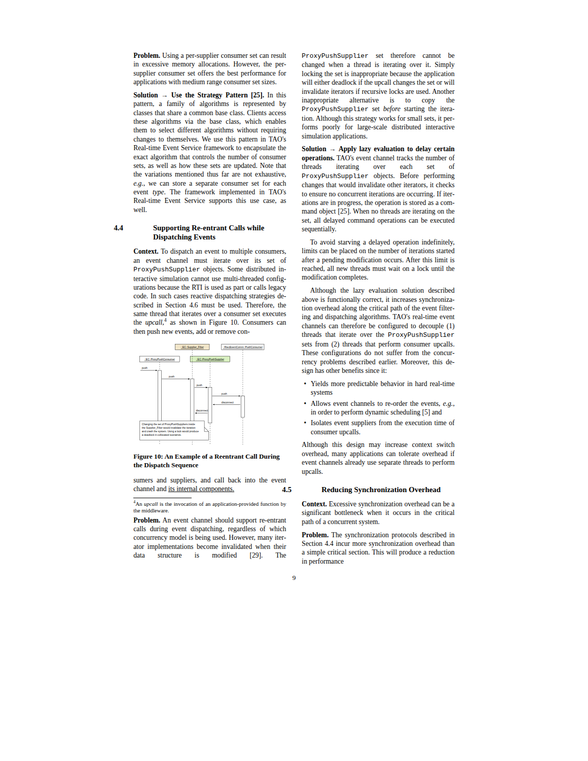Problem. Using a per-supplier consumer set can result in excessive memory allocations. However, the per-supplier consumer set offers the best performance for applications with medium range consumer set sizes.
Solution → Use the Strategy Pattern [25]. In this pattern, a family of algorithms is represented by classes that share a common base class. Clients access these algorithms via the base class, which enables them to select different algorithms without requiring changes to themselves. We use this pattern in TAO's Real-time Event Service framework to encapsulate the exact algorithm that controls the number of consumer sets, as well as how these sets are updated. Note that the variations mentioned thus far are not exhaustive, e.g., we can store a separate consumer set for each event type. The framework implemented in TAO's Real-time Event Service supports this use case, as well.
4.4 Supporting Re-entrant Calls while Dispatching Events
Context. To dispatch an event to multiple consumers, an event channel must iterate over its set of ProxyPushSupplier objects. Some distributed interactive simulation cannot use multi-threaded configurations because the RTI is used as part or calls legacy code. In such cases reactive dispatching strategies described in Section 4.6 must be used. Therefore, the same thread that iterates over a consumer set executes the upcall,4 as shown in Figure 10. Consumers can then push new events, add or remove con-
: EC::Supplier_Filter : RtecEventComm::PushConsumer : EC::ProxyPushConsumer : EC::ProxyPushSupplier push push push push disconnect disconnect Changing the set of ProxyPushSuppliers inside the Supplier_Filter would invalidate the iteration and crash the system. Using a lock would produce a deadlock in collocated scenarios.
Figure 10: An Example of a Reentrant Call During the Dispatch Sequence
sumers and suppliers, and call back into the event channel and its internal components.
4An upcall is the invocation of an application-provided function by the middleware.
Problem. An event channel should support re-entrant calls during event dispatching, regardless of which concurrency model is being used. However, many iterator implementations become invalidated when their data structure is modified [29]. The ProxyPushSupplier set therefore cannot be changed when a thread is iterating over it. Simply locking the set is inappropriate because the application will either deadlock if the upcall changes the set or will invalidate iterators if recursive locks are used. Another inappropriate alternative is to copy the ProxyPushSupplier set before starting the iteration. Although this strategy works for small sets, it performs poorly for large-scale distributed interactive simulation applications.
Solution → Apply lazy evaluation to delay certain operations. TAO's event channel tracks the number of threads iterating over each set of ProxyPushSupplier objects. Before performing changes that would invalidate other iterators, it checks to ensure no concurrent iterations are occurring. If iterations are in progress, the operation is stored as a command object [25]. When no threads are iterating on the set, all delayed command operations can be executed sequentially.
To avoid starving a delayed operation indefinitely, limits can be placed on the number of iterations started after a pending modification occurs. After this limit is reached, all new threads must wait on a lock until the modification completes.
Although the lazy evaluation solution described above is functionally correct, it increases synchronization overhead along the critical path of the event filtering and dispatching algorithms. TAO's real-time event channels can therefore be configured to decouple (1) threads that iterate over the ProxyPushSupplier sets from (2) threads that perform consumer upcalls. These configurations do not suffer from the concurrency problems described earlier. Moreover, this design has other benefits since it:
Yields more predictable behavior in hard real-time systems
Allows event channels to re-order the events, e.g., in order to perform dynamic scheduling [5] and
Isolates event suppliers from the execution time of consumer upcalls.
Although this design may increase context switch overhead, many applications can tolerate overhead if event channels already use separate threads to perform upcalls.
4.5 Reducing Synchronization Overhead
Context. Excessive synchronization overhead can be a significant bottleneck when it occurs in the critical path of a concurrent system.
Problem. The synchronization protocols described in Section 4.4 incur more synchronization overhead than a simple critical section. This will produce a reduction in performance
9